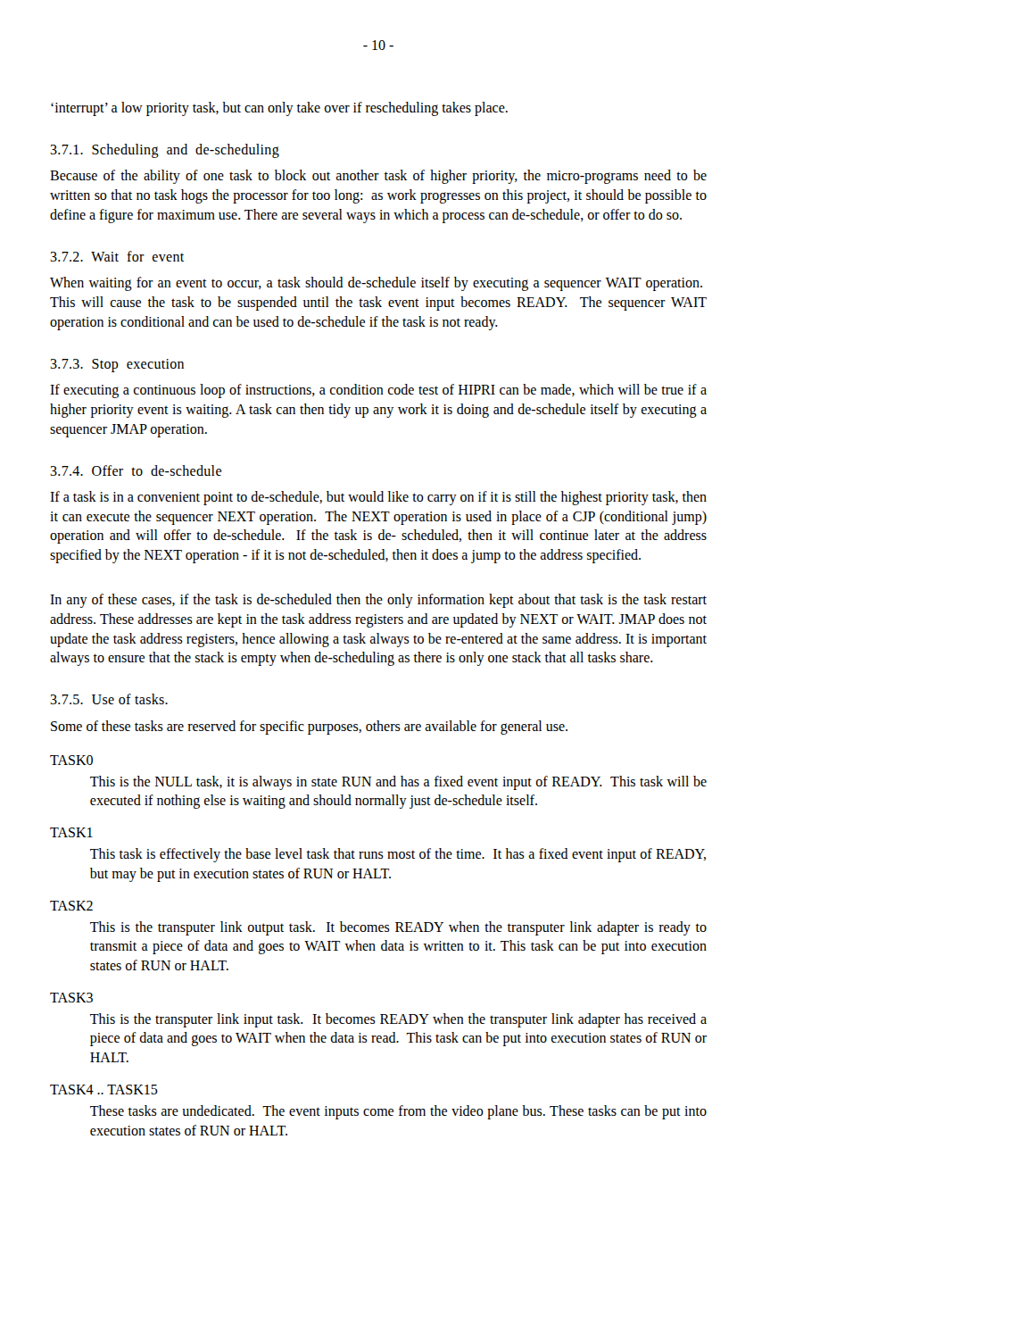- 10 -
‘interrupt’ a low priority task, but can only take over if rescheduling takes place.
3.7.1. Scheduling and de-scheduling
Because of the ability of one task to block out another task of higher priority, the micro-programs need to be written so that no task hogs the processor for too long: as work progresses on this project, it should be possible to define a figure for maximum use. There are several ways in which a process can de-schedule, or offer to do so.
3.7.2. Wait for event
When waiting for an event to occur, a task should de-schedule itself by executing a sequencer WAIT operation. This will cause the task to be suspended until the task event input becomes READY. The sequencer WAIT operation is conditional and can be used to de-schedule if the task is not ready.
3.7.3. Stop execution
If executing a continuous loop of instructions, a condition code test of HIPRI can be made, which will be true if a higher priority event is waiting. A task can then tidy up any work it is doing and de-schedule itself by executing a sequencer JMAP operation.
3.7.4. Offer to de-schedule
If a task is in a convenient point to de-schedule, but would like to carry on if it is still the highest priority task, then it can execute the sequencer NEXT operation. The NEXT operation is used in place of a CJP (conditional jump) operation and will offer to de-schedule. If the task is de- scheduled, then it will continue later at the address specified by the NEXT operation - if it is not de-scheduled, then it does a jump to the address specified.
In any of these cases, if the task is de-scheduled then the only information kept about that task is the task restart address. These addresses are kept in the task address registers and are updated by NEXT or WAIT. JMAP does not update the task address registers, hence allowing a task always to be re-entered at the same address. It is important always to ensure that the stack is empty when de-scheduling as there is only one stack that all tasks share.
3.7.5. Use of tasks.
Some of these tasks are reserved for specific purposes, others are available for general use.
TASK0
This is the NULL task, it is always in state RUN and has a fixed event input of READY. This task will be executed if nothing else is waiting and should normally just de-schedule itself.
TASK1
This task is effectively the base level task that runs most of the time. It has a fixed event input of READY, but may be put in execution states of RUN or HALT.
TASK2
This is the transputer link output task. It becomes READY when the transputer link adapter is ready to transmit a piece of data and goes to WAIT when data is written to it. This task can be put into execution states of RUN or HALT.
TASK3
This is the transputer link input task. It becomes READY when the transputer link adapter has received a piece of data and goes to WAIT when the data is read. This task can be put into execution states of RUN or HALT.
TASK4 .. TASK15
These tasks are undedicated. The event inputs come from the video plane bus. These tasks can be put into execution states of RUN or HALT.